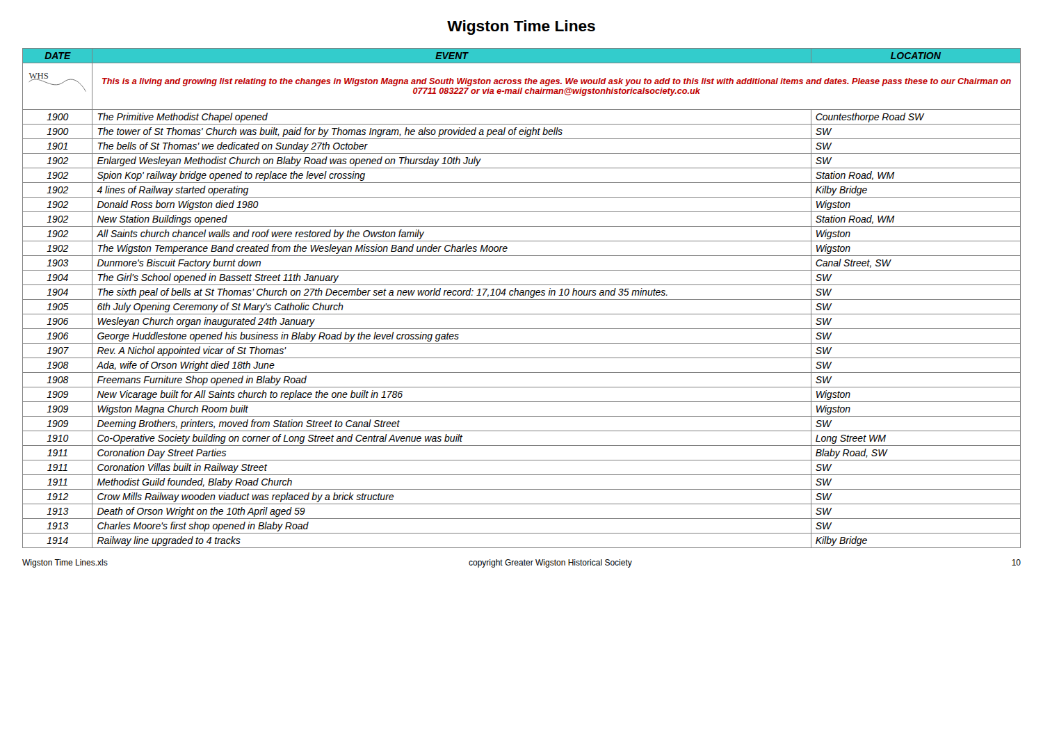Wigston Time Lines
| | This is a living and growing list relating to the changes in Wigston Magna and South Wigston across the ages. We would ask you to add to this list with additional items and dates. Please pass these to our Chairman on 07711 083227 or via e-mail chairman@wigstonhistoricalsociety.co.uk |
| DATE | EVENT | LOCATION |
| 1900 | The Primitive Methodist Chapel opened | Countesthorpe Road SW |
| 1900 | The tower of St Thomas' Church was built, paid for by Thomas Ingram, he also provided a peal of eight bells | SW |
| 1901 | The bells of St Thomas' we dedicated on Sunday 27th October | SW |
| 1902 | Enlarged Wesleyan Methodist Church on Blaby Road was opened on Thursday 10th July | SW |
| 1902 | Spion Kop' railway bridge opened to replace the level crossing | Station Road, WM |
| 1902 | 4 lines of Railway started operating | Kilby Bridge |
| 1902 | Donald Ross born Wigston died 1980 | Wigston |
| 1902 | New Station Buildings opened | Station Road, WM |
| 1902 | All Saints church chancel walls and roof were restored by the Owston family | Wigston |
| 1902 | The Wigston Temperance Band created from the Wesleyan Mission Band under Charles Moore | Wigston |
| 1903 | Dunmore's Biscuit Factory burnt down | Canal Street, SW |
| 1904 | The Girl's School opened in Bassett Street 11th January | SW |
| 1904 | The sixth peal of bells at St Thomas’ Church on 27th December set a new world record: 17,104 changes in 10 hours and 35 minutes. | SW |
| 1905 | 6th July Opening Ceremony of St Mary's Catholic Church | SW |
| 1906 | Wesleyan Church organ inaugurated 24th January | SW |
| 1906 | George Huddlestone opened his business in Blaby Road by the level crossing gates | SW |
| 1907 | Rev. A Nichol appointed vicar of St Thomas' | SW |
| 1908 | Ada, wife of Orson Wright died 18th June | SW |
| 1908 | Freemans Furniture Shop opened in Blaby Road | SW |
| 1909 | New Vicarage built for All Saints church to replace the one built in 1786 | Wigston |
| 1909 | Wigston Magna Church Room built | Wigston |
| 1909 | Deeming Brothers, printers, moved from Station Street to Canal Street | SW |
| 1910 | Co-Operative Society building on corner of Long Street and Central Avenue was built | Long Street WM |
| 1911 | Coronation Day Street Parties | Blaby Road, SW |
| 1911 | Coronation Villas built in Railway Street | SW |
| 1911 | Methodist Guild founded, Blaby Road Church | SW |
| 1912 | Crow Mills Railway wooden viaduct was replaced by a brick structure | SW |
| 1913 | Death of Orson Wright on the 10th April aged 59 | SW |
| 1913 | Charles Moore's first shop opened in Blaby Road | SW |
| 1914 | Railway line upgraded to 4 tracks | Kilby Bridge |
Wigston Time Lines.xls
copyright Greater Wigston Historical Society
10